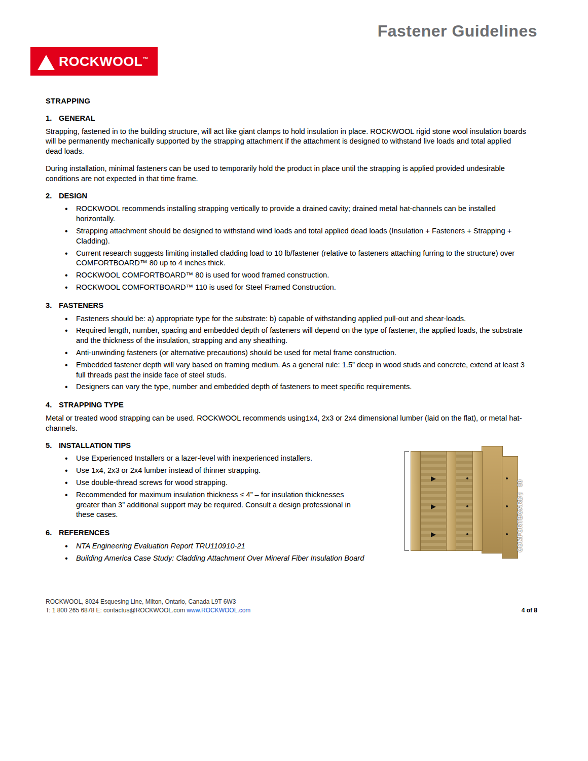Fastener Guidelines
ROCKWOOL™
STRAPPING
1. GENERAL
Strapping, fastened in to the building structure, will act like giant clamps to hold insulation in place. ROCKWOOL rigid stone wool insulation boards will be permanently mechanically supported by the strapping attachment if the attachment is designed to withstand live loads and total applied dead loads.
During installation, minimal fasteners can be used to temporarily hold the product in place until the strapping is applied provided undesirable conditions are not expected in that time frame.
2. DESIGN
ROCKWOOL recommends installing strapping vertically to provide a drained cavity; drained metal hat-channels can be installed horizontally.
Strapping attachment should be designed to withstand wind loads and total applied dead loads (Insulation + Fasteners + Strapping + Cladding).
Current research suggests limiting installed cladding load to 10 lb/fastener (relative to fasteners attaching furring to the structure) over COMFORTBOARD™ 80 up to 4 inches thick.
ROCKWOOL COMFORTBOARD™ 80 is used for wood framed construction.
ROCKWOOL COMFORTBOARD™ 110 is used for Steel Framed Construction.
3. FASTENERS
Fasteners should be: a) appropriate type for the substrate: b) capable of withstanding applied pull-out and shear-loads.
Required length, number, spacing and embedded depth of fasteners will depend on the type of fastener, the applied loads, the substrate and the thickness of the insulation, strapping and any sheathing.
Anti-unwinding fasteners (or alternative precautions) should be used for metal frame construction.
Embedded fastener depth will vary based on framing medium. As a general rule: 1.5” deep in wood studs and concrete, extend at least 3 full threads past the inside face of steel studs.
Designers can vary the type, number and embedded depth of fasteners to meet specific requirements.
4. STRAPPING TYPE
Metal or treated wood strapping can be used. ROCKWOOL recommends using1x4, 2x3 or 2x4 dimensional lumber (laid on the flat), or metal hat-channels.
COMFORTBOARD™ 80
5. INSTALLATION TIPS
Use Experienced Installers or a lazer-level with inexperienced installers.
Use 1x4, 2x3 or 2x4 lumber instead of thinner strapping.
Use double-thread screws for wood strapping.
Recommended for maximum insulation thickness ≤ 4” – for insulation thicknesses greater than 3” additional support may be required. Consult a design professional in these cases.
6. REFERENCES
NTA Engineering Evaluation Report TRU110910-21
Building America Case Study: Cladding Attachment Over Mineral Fiber Insulation Board
ROCKWOOL, 8024 Esquesing Line, Milton, Ontario, Canada L9T 6W3
T: 1 800 265 6878 E: contactus@ROCKWOOL.com www.ROCKWOOL.com
4 of 8